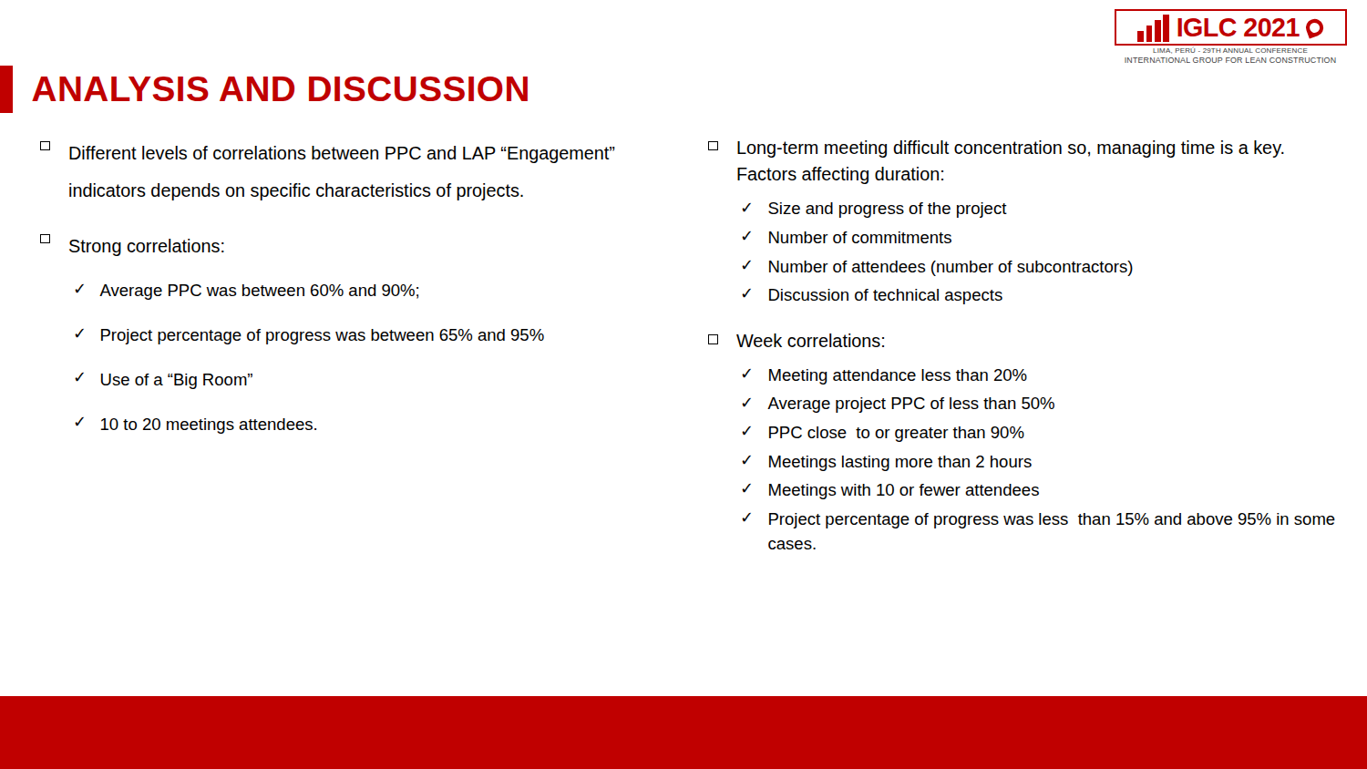IGLC 2021
LIMA, PERÚ - 29TH ANNUAL CONFERENCE
INTERNATIONAL GROUP FOR LEAN CONSTRUCTION
ANALYSIS AND DISCUSSION
Different levels of correlations between PPC and LAP “Engagement” indicators depends on specific characteristics of projects.
Strong correlations:
Average PPC was between 60% and 90%;
Project percentage of progress was between 65% and 95%
Use of a “Big Room”
10 to 20 meetings attendees.
Long-term meeting difficult concentration so, managing time is a key. Factors affecting duration:
Size and progress of the project
Number of commitments
Number of attendees (number of subcontractors)
Discussion of technical aspects
Week correlations:
Meeting attendance less than 20%
Average project PPC of less than 50%
PPC close to or greater than 90%
Meetings lasting more than 2 hours
Meetings with 10 or fewer attendees
Project percentage of progress was less than 15% and above 95% in some cases.